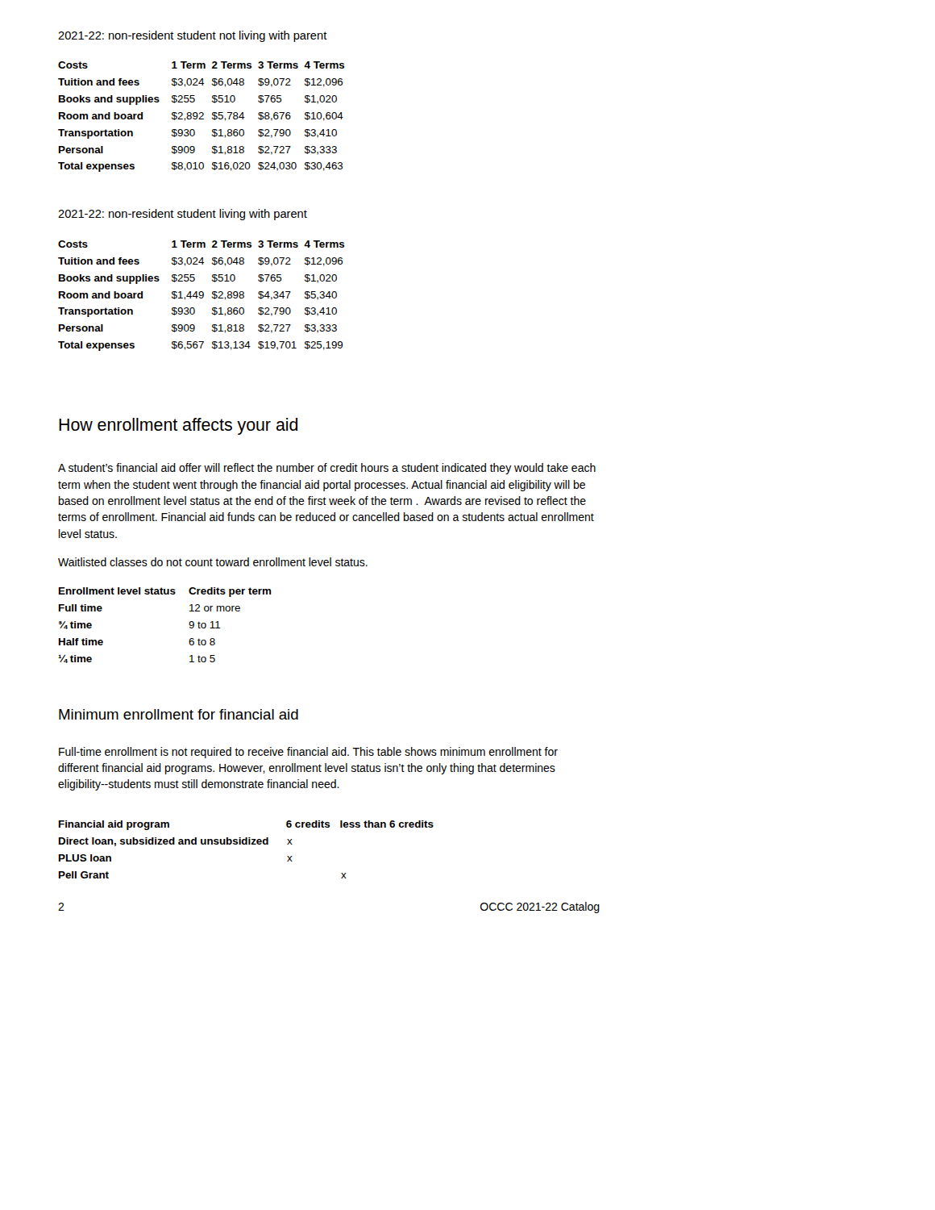2021-22: non-resident student not living with parent
| Costs | 1 Term | 2 Terms | 3 Terms | 4 Terms |
| --- | --- | --- | --- | --- |
| Tuition and fees | $3,024 | $6,048 | $9,072 | $12,096 |
| Books and supplies | $255 | $510 | $765 | $1,020 |
| Room and board | $2,892 | $5,784 | $8,676 | $10,604 |
| Transportation | $930 | $1,860 | $2,790 | $3,410 |
| Personal | $909 | $1,818 | $2,727 | $3,333 |
| Total expenses | $8,010 | $16,020 | $24,030 | $30,463 |
2021-22: non-resident student living with parent
| Costs | 1 Term | 2 Terms | 3 Terms | 4 Terms |
| --- | --- | --- | --- | --- |
| Tuition and fees | $3,024 | $6,048 | $9,072 | $12,096 |
| Books and supplies | $255 | $510 | $765 | $1,020 |
| Room and board | $1,449 | $2,898 | $4,347 | $5,340 |
| Transportation | $930 | $1,860 | $2,790 | $3,410 |
| Personal | $909 | $1,818 | $2,727 | $3,333 |
| Total expenses | $6,567 | $13,134 | $19,701 | $25,199 |
How enrollment affects your aid
A student’s financial aid offer will reflect the number of credit hours a student indicated they would take each term when the student went through the financial aid portal processes. Actual financial aid eligibility will be based on enrollment level status at the end of the first week of the term . Awards are revised to reflect the terms of enrollment. Financial aid funds can be reduced or cancelled based on a students actual enrollment level status.
Waitlisted classes do not count toward enrollment level status.
| Enrollment level status | Credits per term |
| --- | --- |
| Full time | 12 or more |
| ¾ time | 9 to 11 |
| Half time | 6 to 8 |
| ¼ time | 1 to 5 |
Minimum enrollment for financial aid
Full-time enrollment is not required to receive financial aid. This table shows minimum enrollment for different financial aid programs. However, enrollment level status isn’t the only thing that determines eligibility--students must still demonstrate financial need.
| Financial aid program | 6 credits | less than 6 credits |
| --- | --- | --- |
| Direct loan, subsidized and unsubsidized | x | |
| PLUS loan | x | |
| Pell Grant | | x |
2 OCCC 2021-22 Catalog